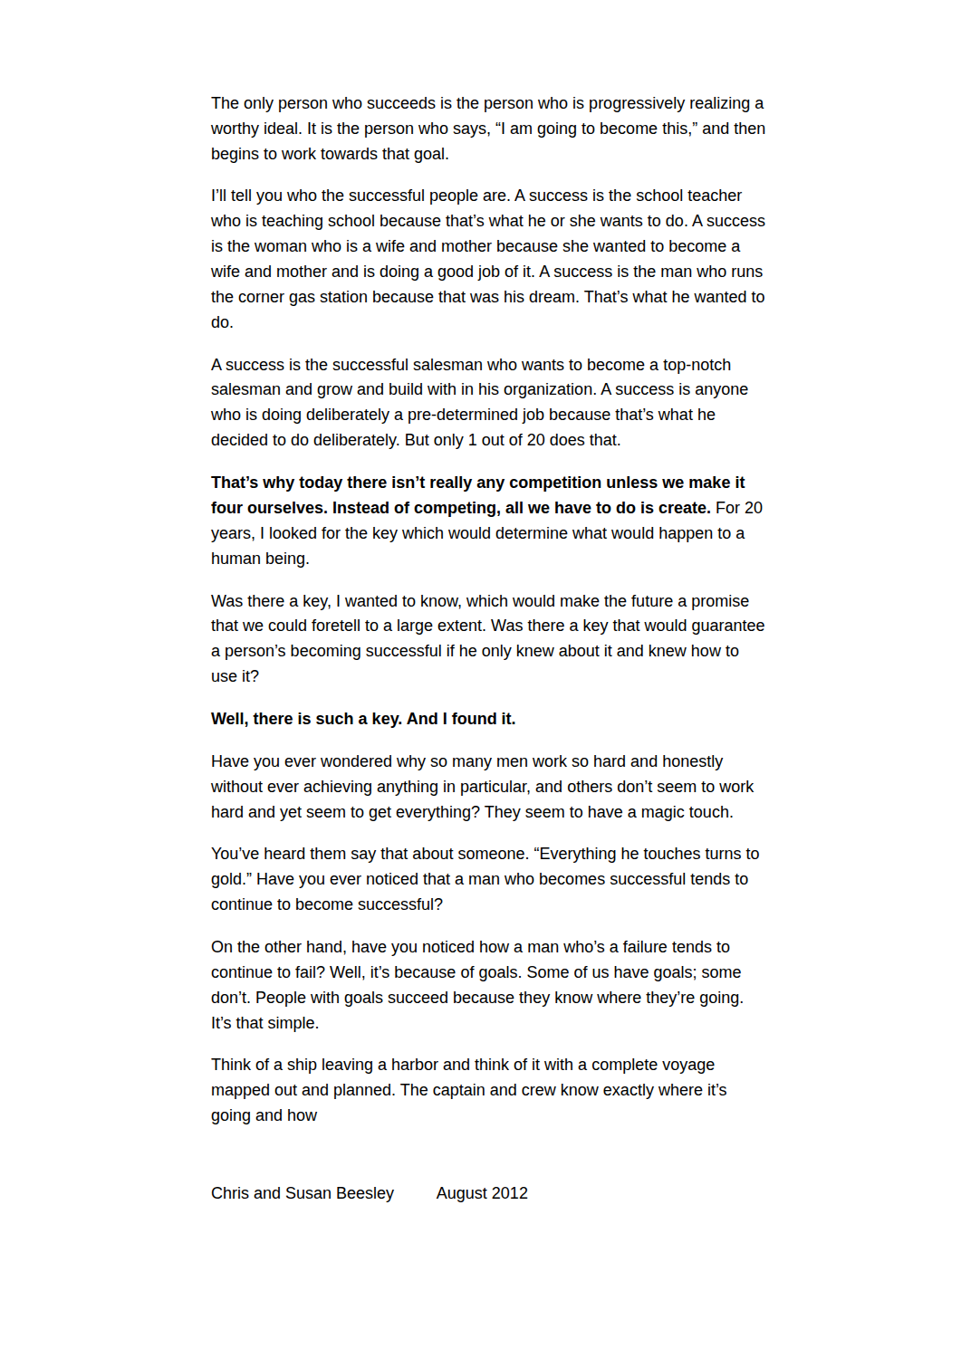The only person who succeeds is the person who is progressively realizing a worthy ideal. It is the person who says, “I am going to become this,” and then begins to work towards that goal.
I’ll tell you who the successful people are. A success is the school teacher who is teaching school because that’s what he or she wants to do. A success is the woman who is a wife and mother because she wanted to become a wife and mother and is doing a good job of it. A success is the man who runs the corner gas station because that was his dream. That’s what he wanted to do.
A success is the successful salesman who wants to become a top-notch salesman and grow and build with in his organization. A success is anyone who is doing deliberately a pre-determined job because that’s what he decided to do deliberately. But only 1 out of 20 does that.
That’s why today there isn’t really any competition unless we make it four ourselves. Instead of competing, all we have to do is create. For 20 years, I looked for the key which would determine what would happen to a human being.
Was there a key, I wanted to know, which would make the future a promise that we could foretell to a large extent. Was there a key that would guarantee a person’s becoming successful if he only knew about it and knew how to use it?
Well, there is such a key. And I found it.
Have you ever wondered why so many men work so hard and honestly without ever achieving anything in particular, and others don’t seem to work hard and yet seem to get everything? They seem to have a magic touch.
You’ve heard them say that about someone. “Everything he touches turns to gold.” Have you ever noticed that a man who becomes successful tends to continue to become successful?
On the other hand, have you noticed how a man who’s a failure tends to continue to fail? Well, it’s because of goals. Some of us have goals; some don’t. People with goals succeed because they know where they’re going. It’s that simple.
Think of a ship leaving a harbor and think of it with a complete voyage mapped out and planned. The captain and crew know exactly where it’s going and how
Chris and Susan Beesley August 2012